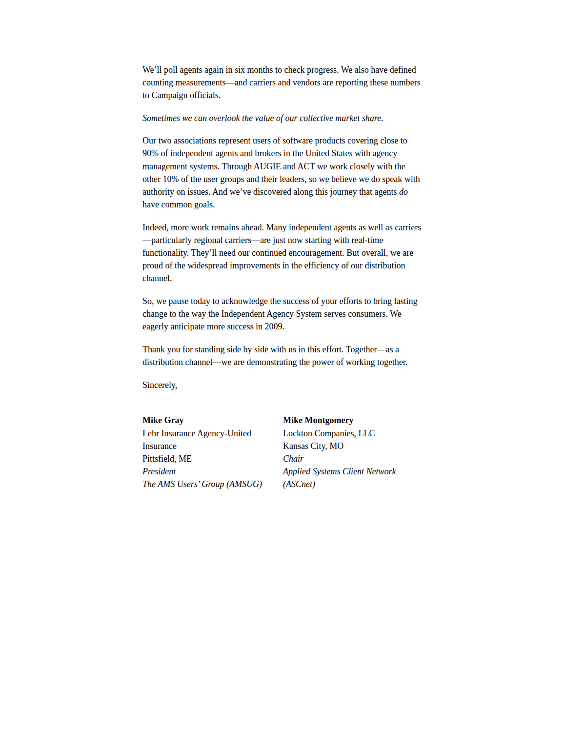We’ll poll agents again in six months to check progress. We also have defined counting measurements—and carriers and vendors are reporting these numbers to Campaign officials.
Sometimes we can overlook the value of our collective market share.
Our two associations represent users of software products covering close to 90% of independent agents and brokers in the United States with agency management systems. Through AUGIE and ACT we work closely with the other 10% of the user groups and their leaders, so we believe we do speak with authority on issues. And we’ve discovered along this journey that agents do have common goals.
Indeed, more work remains ahead. Many independent agents as well as carriers—particularly regional carriers—are just now starting with real-time functionality. They’ll need our continued encouragement. But overall, we are proud of the widespread improvements in the efficiency of our distribution channel.
So, we pause today to acknowledge the success of your efforts to bring lasting change to the way the Independent Agency System serves consumers. We eagerly anticipate more success in 2009.
Thank you for standing side by side with us in this effort. Together—as a distribution channel—we are demonstrating the power of working together.
Sincerely,
| Mike Gray Lehr Insurance Agency-United Insurance Pittsfield, ME President The AMS Users’ Group (AMSUG) | Mike Montgomery Lockton Companies, LLC Kansas City, MO Chair Applied Systems Client Network (ASCnet) |